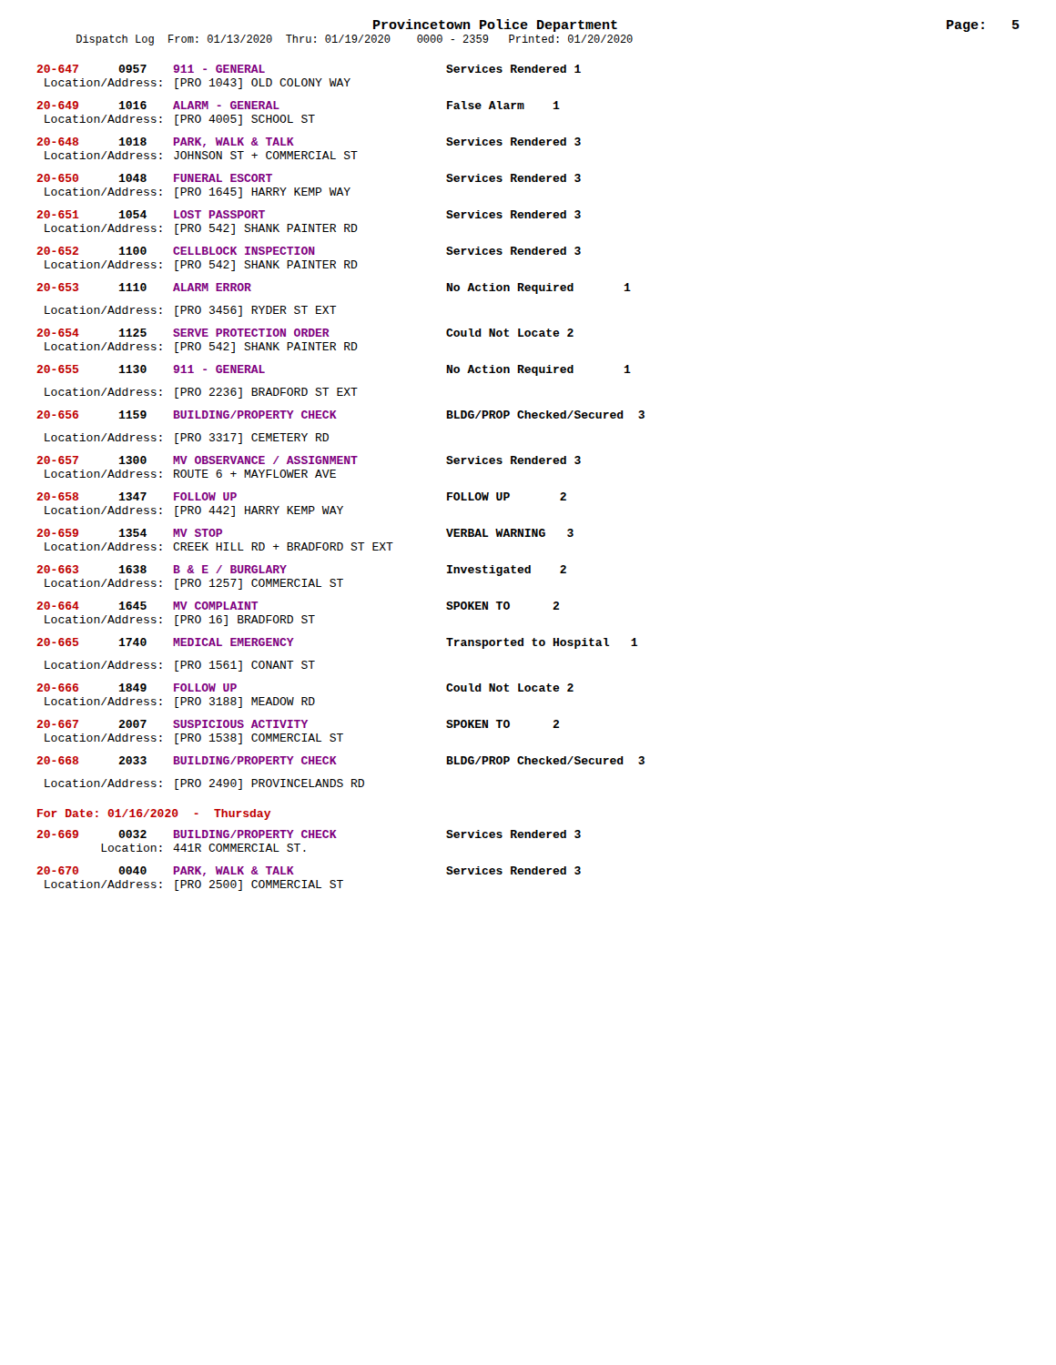Provincetown Police Department Page: 5
Dispatch Log From: 01/13/2020 Thru: 01/19/2020 0000 - 2359 Printed: 01/20/2020
| 20-647 | 0957 | 911 - GENERAL | Services Rendered 1 |
| Location/Address: | [PRO 1043] OLD COLONY WAY |
| 20-649 | 1016 | ALARM - GENERAL | False Alarm 1 |
| Location/Address: | [PRO 4005] SCHOOL ST |
| 20-648 | 1018 | PARK, WALK & TALK | Services Rendered 3 |
| Location/Address: | JOHNSON ST + COMMERCIAL ST |
| 20-650 | 1048 | FUNERAL ESCORT | Services Rendered 3 |
| Location/Address: | [PRO 1645] HARRY KEMP WAY |
| 20-651 | 1054 | LOST PASSPORT | Services Rendered 3 |
| Location/Address: | [PRO 542] SHANK PAINTER RD |
| 20-652 | 1100 | CELLBLOCK INSPECTION | Services Rendered 3 |
| Location/Address: | [PRO 542] SHANK PAINTER RD |
| 20-653 | 1110 | ALARM ERROR | No Action Required 1 |
| Location/Address: | [PRO 3456] RYDER ST EXT |
| 20-654 | 1125 | SERVE PROTECTION ORDER | Could Not Locate 2 |
| Location/Address: | [PRO 542] SHANK PAINTER RD |
| 20-655 | 1130 | 911 - GENERAL | No Action Required 1 |
| Location/Address: | [PRO 2236] BRADFORD ST EXT |
| 20-656 | 1159 | BUILDING/PROPERTY CHECK | BLDG/PROP Checked/Secured 3 |
| Location/Address: | [PRO 3317] CEMETERY RD |
| 20-657 | 1300 | MV OBSERVANCE / ASSIGNMENT | Services Rendered 3 |
| Location/Address: | ROUTE 6 + MAYFLOWER AVE |
| 20-658 | 1347 | FOLLOW UP | FOLLOW UP 2 |
| Location/Address: | [PRO 442] HARRY KEMP WAY |
| 20-659 | 1354 | MV STOP | VERBAL WARNING 3 |
| Location/Address: | CREEK HILL RD + BRADFORD ST EXT |
| 20-663 | 1638 | B & E / BURGLARY | Investigated 2 |
| Location/Address: | [PRO 1257] COMMERCIAL ST |
| 20-664 | 1645 | MV COMPLAINT | SPOKEN TO 2 |
| Location/Address: | [PRO 16] BRADFORD ST |
| 20-665 | 1740 | MEDICAL EMERGENCY | Transported to Hospital 1 |
| Location/Address: | [PRO 1561] CONANT ST |
| 20-666 | 1849 | FOLLOW UP | Could Not Locate 2 |
| Location/Address: | [PRO 3188] MEADOW RD |
| 20-667 | 2007 | SUSPICIOUS ACTIVITY | SPOKEN TO 2 |
| Location/Address: | [PRO 1538] COMMERCIAL ST |
| 20-668 | 2033 | BUILDING/PROPERTY CHECK | BLDG/PROP Checked/Secured 3 |
| Location/Address: | [PRO 2490] PROVINCELANDS RD |
| For Date: 01/16/2020 - Thursday |
| 20-669 | 0032 | BUILDING/PROPERTY CHECK | Services Rendered 3 |
| Location: | 441R COMMERCIAL ST. |
| 20-670 | 0040 | PARK, WALK & TALK | Services Rendered 3 |
| Location/Address: | [PRO 2500] COMMERCIAL ST |